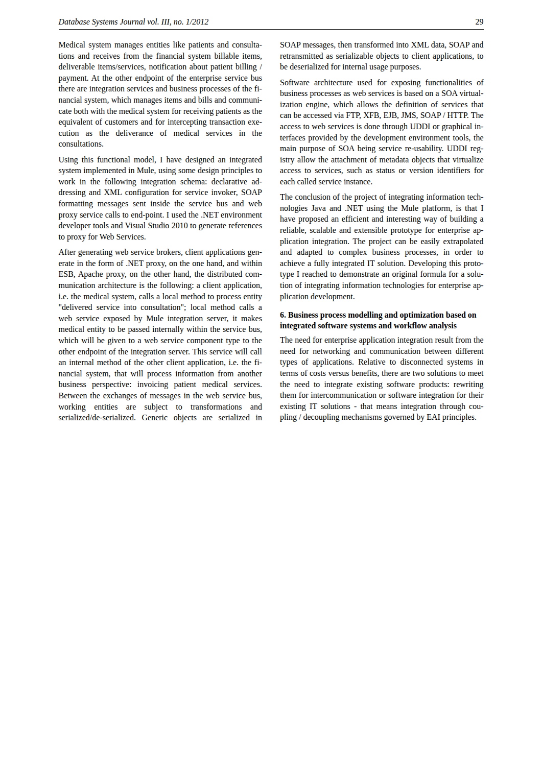Database Systems Journal vol. III, no. 1/2012 29
Medical system manages entities like patients and consultations and receives from the financial system billable items, deliverable items/services, notification about patient billing / payment. At the other endpoint of the enterprise service bus there are integration services and business processes of the financial system, which manages items and bills and communicate both with the medical system for receiving patients as the equivalent of customers and for intercepting transaction execution as the deliverance of medical services in the consultations.
Using this functional model, I have designed an integrated system implemented in Mule, using some design principles to work in the following integration schema: declarative addressing and XML configuration for service invoker, SOAP formatting messages sent inside the service bus and web proxy service calls to end-point. I used the .NET environment developer tools and Visual Studio 2010 to generate references to proxy for Web Services.
After generating web service brokers, client applications generate in the form of .NET proxy, on the one hand, and within ESB, Apache proxy, on the other hand, the distributed communication architecture is the following: a client application, i.e. the medical system, calls a local method to process entity "delivered service into consultation"; local method calls a web service exposed by Mule integration server, it makes medical entity to be passed internally within the service bus, which will be given to a web service component type to the other endpoint of the integration server. This service will call an internal method of the other client application, i.e. the financial system, that will process information from another business perspective: invoicing patient medical services. Between the exchanges of messages in the web service bus, working entities are subject to transformations and serialized/de-serialized. Generic objects are serialized in SOAP messages, then transformed into XML data, SOAP and retransmitted as serializable objects to client applications, to be deserialized for internal usage purposes.
Software architecture used for exposing functionalities of business processes as web services is based on a SOA virtualization engine, which allows the definition of services that can be accessed via FTP, XFB, EJB, JMS, SOAP / HTTP. The access to web services is done through UDDI or graphical interfaces provided by the development environment tools, the main purpose of SOA being service re-usability. UDDI registry allow the attachment of metadata objects that virtualize access to services, such as status or version identifiers for each called service instance.
The conclusion of the project of integrating information technologies Java and .NET using the Mule platform, is that I have proposed an efficient and interesting way of building a reliable, scalable and extensible prototype for enterprise application integration. The project can be easily extrapolated and adapted to complex business processes, in order to achieve a fully integrated IT solution. Developing this prototype I reached to demonstrate an original formula for a solution of integrating information technologies for enterprise application development.
6. Business process modelling and optimization based on integrated software systems and workflow analysis
The need for enterprise application integration result from the need for networking and communication between different types of applications. Relative to disconnected systems in terms of costs versus benefits, there are two solutions to meet the need to integrate existing software products: rewriting them for intercommunication or software integration for their existing IT solutions - that means integration through coupling / decoupling mechanisms governed by EAI principles.